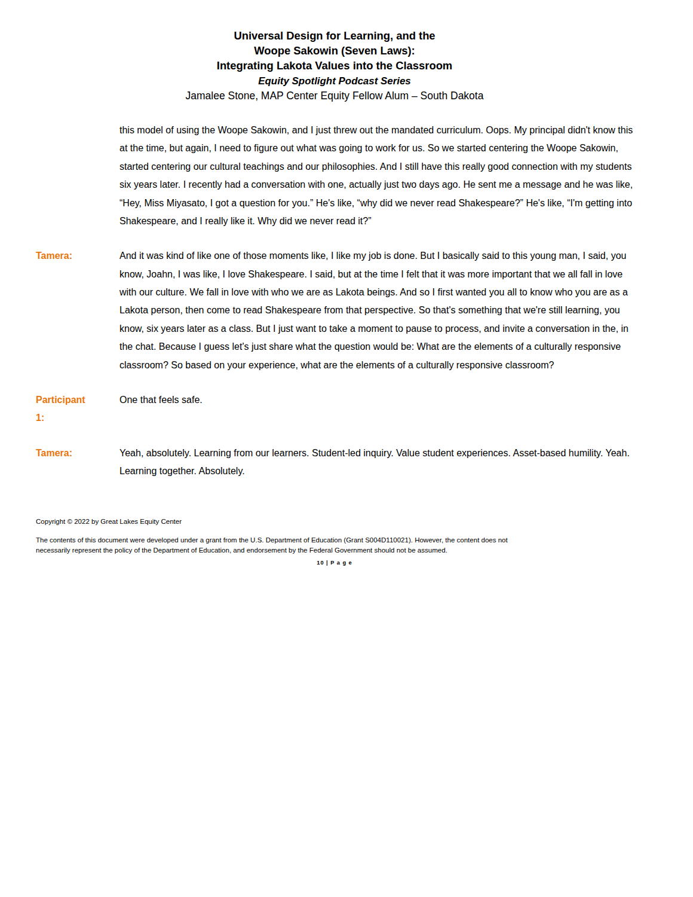Universal Design for Learning, and the
Woope Sakowin (Seven Laws):
Integrating Lakota Values into the Classroom
Equity Spotlight Podcast Series
Jamalee Stone, MAP Center Equity Fellow Alum – South Dakota
this model of using the Woope Sakowin, and I just threw out the mandated curriculum. Oops. My principal didn't know this at the time, but again, I need to figure out what was going to work for us. So we started centering the Woope Sakowin, started centering our cultural teachings and our philosophies. And I still have this really good connection with my students six years later. I recently had a conversation with one, actually just two days ago. He sent me a message and he was like, “Hey, Miss Miyasato, I got a question for you.” He's like, “why did we never read Shakespeare?” He's like, “I'm getting into Shakespeare, and I really like it. Why did we never read it?”
Tamera:
And it was kind of like one of those moments like, I like my job is done. But I basically said to this young man, I said, you know, Joahn, I was like, I love Shakespeare. I said, but at the time I felt that it was more important that we all fall in love with our culture. We fall in love with who we are as Lakota beings. And so I first wanted you all to know who you are as a Lakota person, then come to read Shakespeare from that perspective. So that's something that we're still learning, you know, six years later as a class. But I just want to take a moment to pause to process, and invite a conversation in the, in the chat. Because I guess let's just share what the question would be: What are the elements of a culturally responsive classroom? So based on your experience, what are the elements of a culturally responsive classroom?
Participant1:
One that feels safe.
Tamera:
Yeah, absolutely. Learning from our learners. Student-led inquiry. Value student experiences. Asset-based humility. Yeah. Learning together. Absolutely.
Copyright © 2022 by Great Lakes Equity Center
The contents of this document were developed under a grant from the U.S. Department of Education (Grant S004D110021). However, the content does not necessarily represent the policy of the Department of Education, and endorsement by the Federal Government should not be assumed.
10 | P a g e